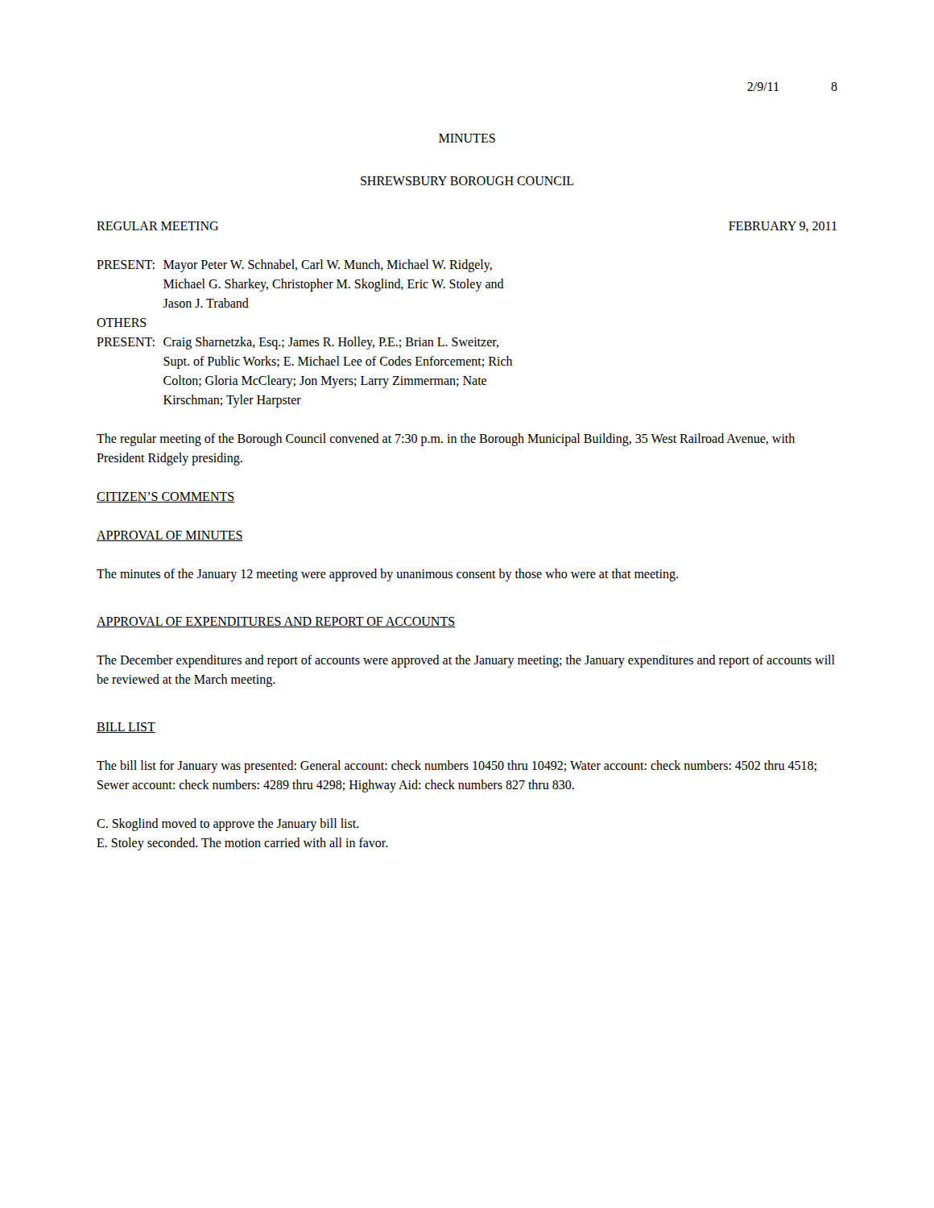2/9/118
MINUTES
SHREWSBURY BOROUGH COUNCIL
REGULAR MEETING FEBRUARY 9, 2011
| PRESENT: | Mayor Peter W. Schnabel, Carl W. Munch, Michael W. Ridgely, Michael G. Sharkey, Christopher M. Skoglind, Eric W. Stoley and Jason J. Traband |
| OTHERS PRESENT: | |
| PRESENT: | Craig Sharnetzka, Esq.; James R. Holley, P.E.; Brian L. Sweitzer, Supt. of Public Works; E. Michael Lee of Codes Enforcement; Rich Colton; Gloria McCleary; Jon Myers; Larry Zimmerman; Nate Kirschman; Tyler Harpster |
The regular meeting of the Borough Council convened at 7:30 p.m. in the Borough Municipal Building, 35 West Railroad Avenue, with President Ridgely presiding.
CITIZEN’S COMMENTS
APPROVAL OF MINUTES
The minutes of the January 12 meeting were approved by unanimous consent by those who were at that meeting.
APPROVAL OF EXPENDITURES AND REPORT OF ACCOUNTS
The December expenditures and report of accounts were approved at the January meeting; the January expenditures and report of accounts will be reviewed at the March meeting.
BILL LIST
The bill list for January was presented: General account: check numbers 10450 thru 10492; Water account: check numbers: 4502 thru 4518; Sewer account: check numbers: 4289 thru 4298; Highway Aid: check numbers 827 thru 830.
C. Skoglind moved to approve the January bill list.
E. Stoley seconded. The motion carried with all in favor.